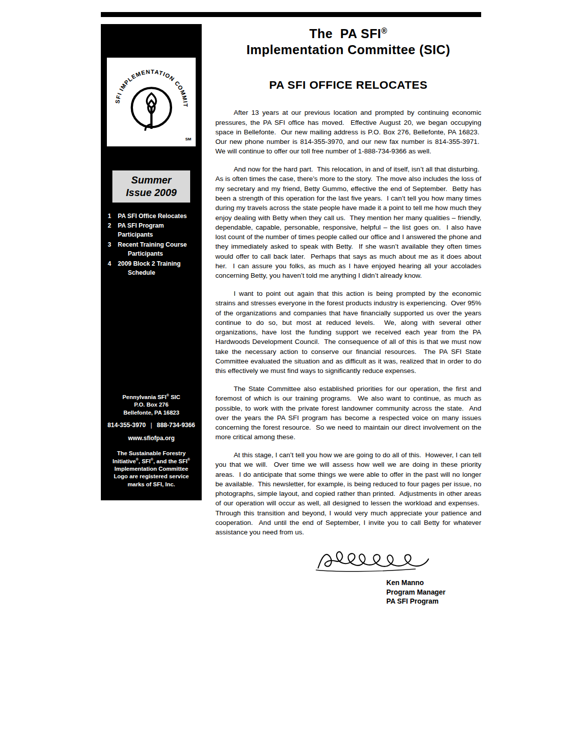SFI IMPLEMENTATION COMMITTEE SM
Summer
Issue 2009
1 PA SFI Office Relocates
2 PA SFI Program Participants
3 Recent Training CourseParticipants
42009 Block 2 TrainingSchedule
Pennylvania SFI® SIC
P.O. Box 276
Bellefonte, PA 16823
814-355-3970 | 888-734-9366
www.sfiofpa.org
The Sustainable Forestry Initiative®, SFI®, and the SFI® Implementation Committee Logo are registered service marks of SFI, Inc.
The PA SFI®
Implementation Committee (SIC)
PA SFI OFFICE RELOCATES
After 13 years at our previous location and prompted by continuing economic pressures, the PA SFI office has moved. Effective August 20, we began occupying space in Bellefonte. Our new mailing address is P.O. Box 276, Bellefonte, PA 16823. Our new phone number is 814-355-3970, and our new fax number is 814-355-3971. We will continue to offer our toll free number of 1-888-734-9366 as well.
And now for the hard part. This relocation, in and of itself, isn’t all that disturbing. As is often times the case, there’s more to the story. The move also includes the loss of my secretary and my friend, Betty Gummo, effective the end of September. Betty has been a strength of this operation for the last five years. I can’t tell you how many times during my travels across the state people have made it a point to tell me how much they enjoy dealing with Betty when they call us. They mention her many qualities – friendly, dependable, capable, personable, responsive, helpful – the list goes on. I also have lost count of the number of times people called our office and I answered the phone and they immediately asked to speak with Betty. If she wasn’t available they often times would offer to call back later. Perhaps that says as much about me as it does about her. I can assure you folks, as much as I have enjoyed hearing all your accolades concerning Betty, you haven’t told me anything I didn’t already know.
I want to point out again that this action is being prompted by the economic strains and stresses everyone in the forest products industry is experiencing. Over 95% of the organizations and companies that have financially supported us over the years continue to do so, but most at reduced levels. We, along with several other organizations, have lost the funding support we received each year from the PA Hardwoods Development Council. The consequence of all of this is that we must now take the necessary action to conserve our financial resources. The PA SFI State Committee evaluated the situation and as difficult as it was, realized that in order to do this effectively we must find ways to significantly reduce expenses.
The State Committee also established priorities for our operation, the first and foremost of which is our training programs. We also want to continue, as much as possible, to work with the private forest landowner community across the state. And over the years the PA SFI program has become a respected voice on many issues concerning the forest resource. So we need to maintain our direct involvement on the more critical among these.
At this stage, I can’t tell you how we are going to do all of this. However, I can tell you that we will. Over time we will assess how well we are doing in these priority areas. I do anticipate that some things we were able to offer in the past will no longer be available. This newsletter, for example, is being reduced to four pages per issue, no photographs, simple layout, and copied rather than printed. Adjustments in other areas of our operation will occur as well, all designed to lessen the workload and expenses. Through this transition and beyond, I would very much appreciate your patience and cooperation. And until the end of September, I invite you to call Betty for whatever assistance you need from us.
Ken Manno
Program Manager
PA SFI Program